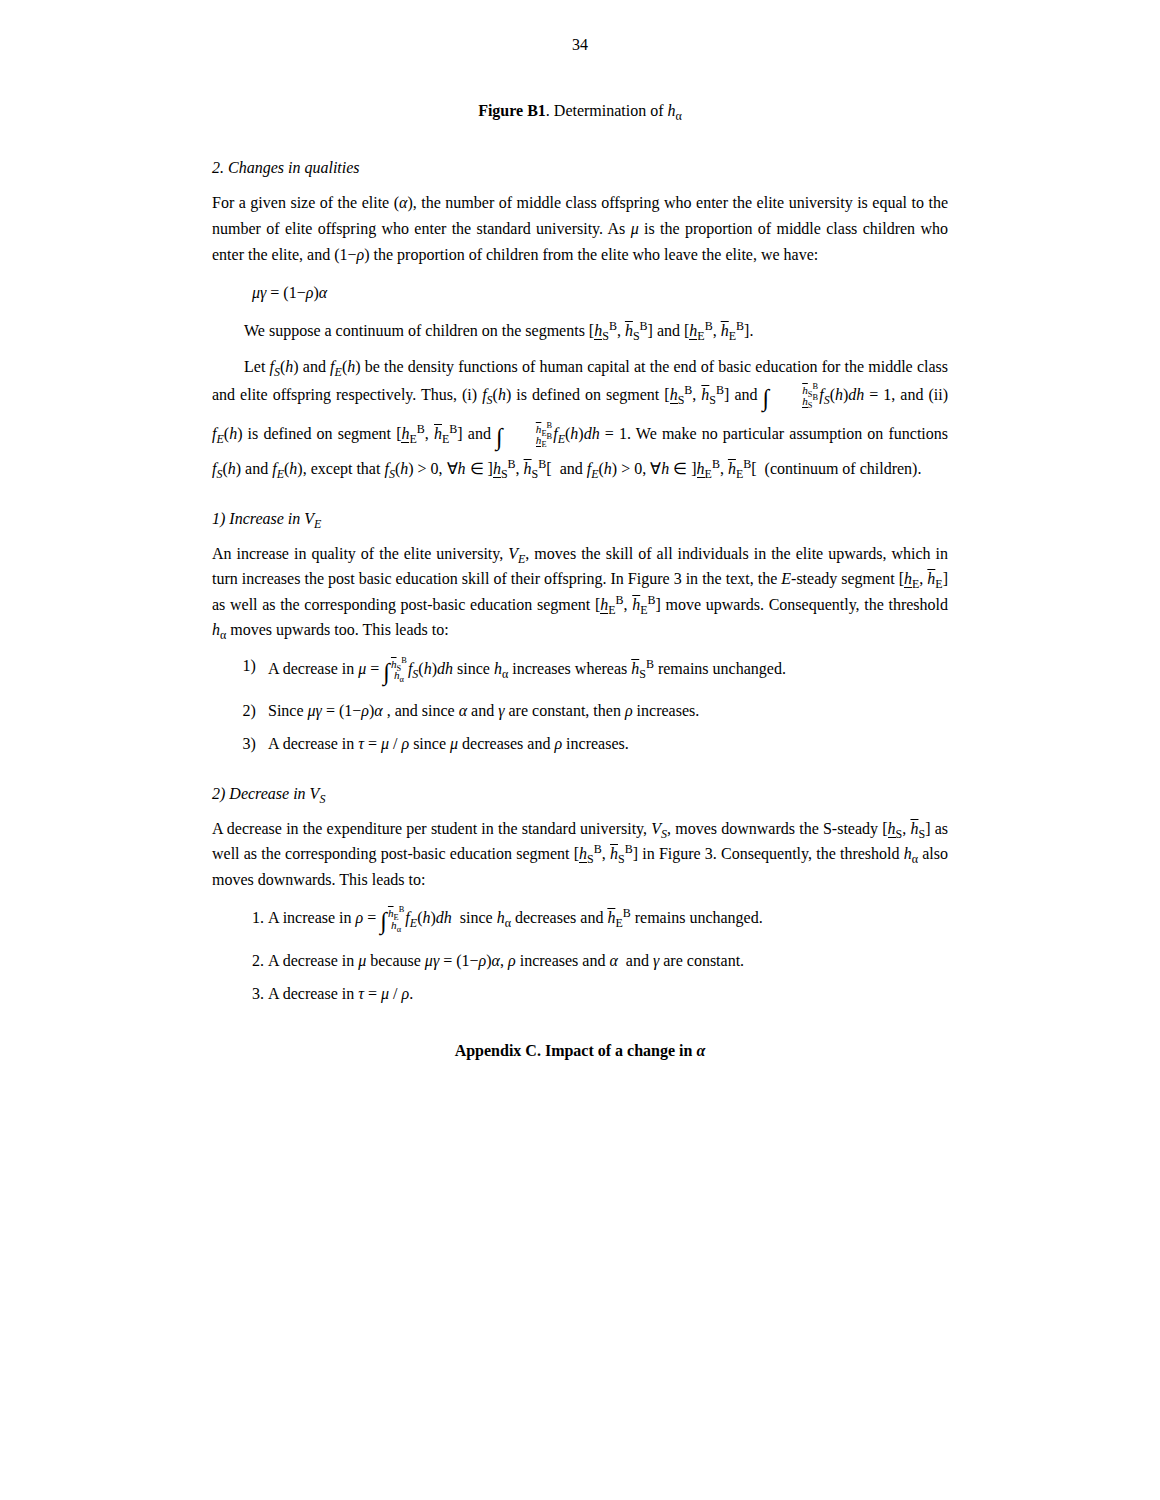34
Figure B1. Determination of hα
2. Changes in qualities
For a given size of the elite (α), the number of middle class offspring who enter the elite university is equal to the number of elite offspring who enter the standard university. As μ is the proportion of middle class children who enter the elite, and (1−ρ) the proportion of children from the elite who leave the elite, we have:
μγ = (1−ρ)α
We suppose a continuum of children on the segments [hSB, hSB] and [hEB, hEB].
Let fS(h) and fE(h) be the density functions of human capital at the end of basic education for the middle class and elite offspring respectively. Thus, (i) fS(h) is defined on segment [hSB, hSB] and ∫hSB hSB fS(h)dh = 1, and (ii) fE(h) is defined on segment [hEB, hEB] and ∫hEB hEB fE(h)dh = 1. We make no particular assumption on functions fS(h) and fE(h), except that fS(h) > 0, ∀h ∈ ]hSB, hSB[ and fE(h) > 0, ∀h ∈ ]hEB, hEB[ (continuum of children).
1) Increase in VE
An increase in quality of the elite university, VE, moves the skill of all individuals in the elite upwards, which in turn increases the post basic education skill of their offspring. In Figure 3 in the text, the E-steady segment [hE, hE] as well as the corresponding post-basic education segment [hEB, hEB] move upwards. Consequently, the threshold hα moves upwards too. This leads to:
A decrease in μ = ∫hSB hα fS(h)dh since hα increases whereas hSB remains unchanged.
Since μγ = (1−ρ)α , and since α and γ are constant, then ρ increases.
A decrease in τ = μ / ρ since μ decreases and ρ increases.
2) Decrease in VS
A decrease in the expenditure per student in the standard university, VS, moves downwards the S-steady [hS, hS] as well as the corresponding post-basic education segment [hSB, hSB] in Figure 3. Consequently, the threshold hα also moves downwards. This leads to:
A increase in ρ = ∫hEB hα fE(h)dh since hα decreases and hEB remains unchanged.
A decrease in μ because μγ = (1−ρ)α, ρ increases and α and γ are constant.
A decrease in τ = μ / ρ.
Appendix C. Impact of a change in α